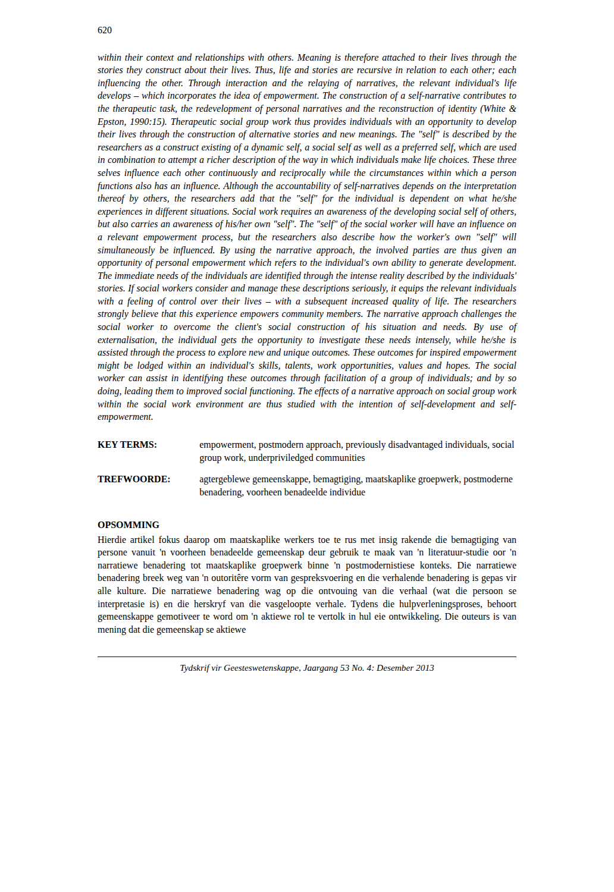620
within their context and relationships with others. Meaning is therefore attached to their lives through the stories they construct about their lives. Thus, life and stories are recursive in relation to each other; each influencing the other. Through interaction and the relaying of narratives, the relevant individual's life develops – which incorporates the idea of empowerment. The construction of a self-narrative contributes to the therapeutic task, the redevelopment of personal narratives and the reconstruction of identity (White & Epston, 1990:15). Therapeutic social group work thus provides individuals with an opportunity to develop their lives through the construction of alternative stories and new meanings. The "self" is described by the researchers as a construct existing of a dynamic self, a social self as well as a preferred self, which are used in combination to attempt a richer description of the way in which individuals make life choices. These three selves influence each other continuously and reciprocally while the circumstances within which a person functions also has an influence. Although the accountability of self-narratives depends on the interpretation thereof by others, the researchers add that the "self" for the individual is dependent on what he/she experiences in different situations. Social work requires an awareness of the developing social self of others, but also carries an awareness of his/her own "self". The "self" of the social worker will have an influence on a relevant empowerment process, but the researchers also describe how the worker's own "self" will simultaneously be influenced. By using the narrative approach, the involved parties are thus given an opportunity of personal empowerment which refers to the individual's own ability to generate development. The immediate needs of the individuals are identified through the intense reality described by the individuals' stories. If social workers consider and manage these descriptions seriously, it equips the relevant individuals with a feeling of control over their lives – with a subsequent increased quality of life. The researchers strongly believe that this experience empowers community members. The narrative approach challenges the social worker to overcome the client's social construction of his situation and needs. By use of externalisation, the individual gets the opportunity to investigate these needs intensely, while he/she is assisted through the process to explore new and unique outcomes. These outcomes for inspired empowerment might be lodged within an individual's skills, talents, work opportunities, values and hopes. The social worker can assist in identifying these outcomes through facilitation of a group of individuals; and by so doing, leading them to improved social functioning. The effects of a narrative approach on social group work within the social work environment are thus studied with the intention of self-development and self-empowerment.
| KEY TERMS: | empowerment, postmodern approach, previously disadvantaged individuals, social group work, underpriviledged communities |
| TREFWOORDE: | agtergeblewe gemeenskappe, bemagtiging, maatskaplike groepwerk, postmoderne benadering, voorheen benadeelde individue |
OPSOMMING
Hierdie artikel fokus daarop om maatskaplike werkers toe te rus met insig rakende die bemagtiging van persone vanuit 'n voorheen benadeelde gemeenskap deur gebruik te maak van 'n literatuur-studie oor 'n narratiewe benadering tot maatskaplike groepwerk binne 'n postmodernistiese konteks. Die narratiewe benadering breek weg van 'n outoritêre vorm van gespreksvoering en die verhalende benadering is gepas vir alle kulture. Die narratiewe benadering wag op die ontvouing van die verhaal (wat die persoon se interpretasie is) en die herskryf van die vasgeloopte verhale. Tydens die hulpverleningsproses, behoort gemeenskappe gemotiveer te word om 'n aktiewe rol te vertolk in hul eie ontwikkeling. Die outeurs is van mening dat die gemeenskap se aktiewe
Tydskrif vir Geesteswetenskappe, Jaargang 53 No. 4: Desember 2013